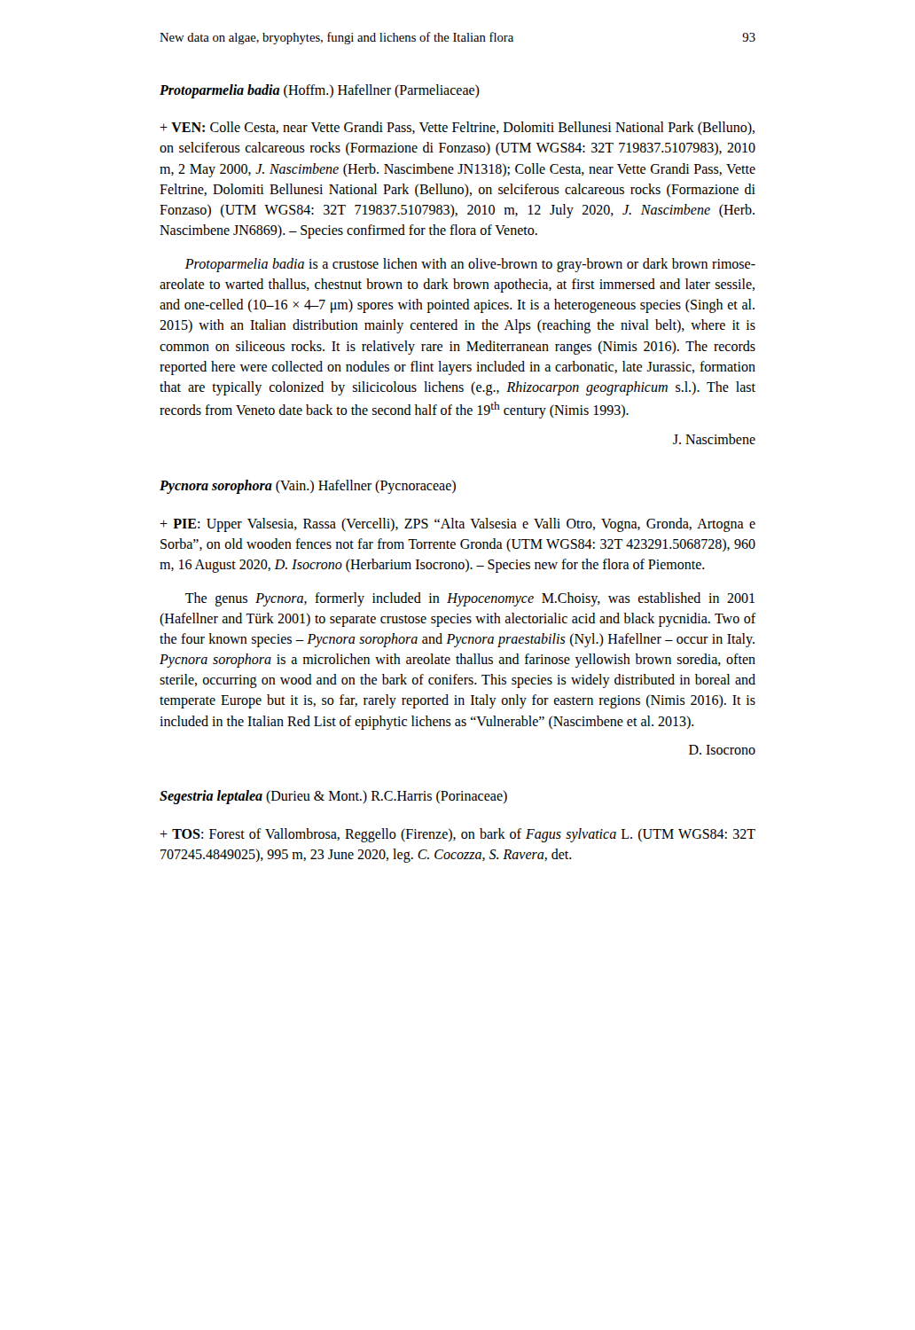New data on algae, bryophytes, fungi and lichens of the Italian flora 93
Protoparmelia badia (Hoffm.) Hafellner (Parmeliaceae)
+ VEN: Colle Cesta, near Vette Grandi Pass, Vette Feltrine, Dolomiti Bellunesi National Park (Belluno), on selciferous calcareous rocks (Formazione di Fonzaso) (UTM WGS84: 32T 719837.5107983), 2010 m, 2 May 2000, J. Nascimbene (Herb. Nascimbene JN1318); Colle Cesta, near Vette Grandi Pass, Vette Feltrine, Dolomiti Bellunesi National Park (Belluno), on selciferous calcareous rocks (Formazione di Fonzaso) (UTM WGS84: 32T 719837.5107983), 2010 m, 12 July 2020, J. Nascimbene (Herb. Nascimbene JN6869). – Species confirmed for the flora of Veneto.
Protoparmelia badia is a crustose lichen with an olive-brown to gray-brown or dark brown rimose-areolate to warted thallus, chestnut brown to dark brown apothecia, at first immersed and later sessile, and one-celled (10–16 × 4–7 μm) spores with pointed apices. It is a heterogeneous species (Singh et al. 2015) with an Italian distribution mainly centered in the Alps (reaching the nival belt), where it is common on siliceous rocks. It is relatively rare in Mediterranean ranges (Nimis 2016). The records reported here were collected on nodules or flint layers included in a carbonatic, late Jurassic, formation that are typically colonized by silicicolous lichens (e.g., Rhizocarpon geographicum s.l.). The last records from Veneto date back to the second half of the 19th century (Nimis 1993).
J. Nascimbene
Pycnora sorophora (Vain.) Hafellner (Pycnoraceae)
+ PIE: Upper Valsesia, Rassa (Vercelli), ZPS “Alta Valsesia e Valli Otro, Vogna, Gronda, Artogna e Sorba”, on old wooden fences not far from Torrente Gronda (UTM WGS84: 32T 423291.5068728), 960 m, 16 August 2020, D. Isocrono (Herbarium Isocrono). – Species new for the flora of Piemonte.
The genus Pycnora, formerly included in Hypocenomyce M.Choisy, was established in 2001 (Hafellner and Türk 2001) to separate crustose species with alectorialic acid and black pycnidia. Two of the four known species – Pycnora sorophora and Pycnora praestabilis (Nyl.) Hafellner – occur in Italy. Pycnora sorophora is a microlichen with areolate thallus and farinose yellowish brown soredia, often sterile, occurring on wood and on the bark of conifers. This species is widely distributed in boreal and temperate Europe but it is, so far, rarely reported in Italy only for eastern regions (Nimis 2016). It is included in the Italian Red List of epiphytic lichens as “Vulnerable” (Nascimbene et al. 2013).
D. Isocrono
Segestria leptalea (Durieu & Mont.) R.C.Harris (Porinaceae)
+ TOS: Forest of Vallombrosa, Reggello (Firenze), on bark of Fagus sylvatica L. (UTM WGS84: 32T 707245.4849025), 995 m, 23 June 2020, leg. C. Cocozza, S. Ravera, det.